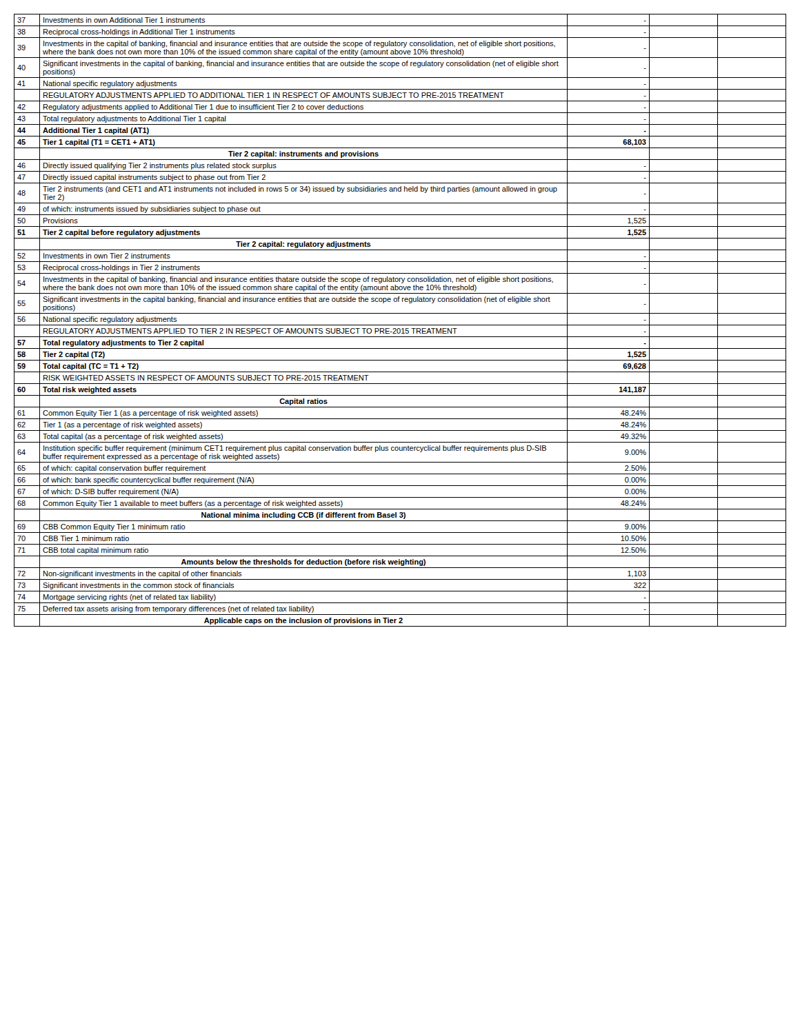| 37 | Investments in own Additional Tier 1 instruments | - | | |
| 38 | Reciprocal cross-holdings in Additional Tier 1 instruments | - | | |
| 39 | Investments in the capital of banking, financial and insurance entities that are outside the scope of regulatory consolidation, net of eligible short positions, where the bank does not own more than 10% of the issued common share capital of the entity (amount above 10% threshold) | - | | |
| 40 | Significant investments in the capital of banking, financial and insurance entities that are outside the scope of regulatory consolidation (net of eligible short positions) | - | | |
| 41 | National specific regulatory adjustments | - | | |
| | REGULATORY ADJUSTMENTS APPLIED TO ADDITIONAL TIER 1 IN RESPECT OF AMOUNTS SUBJECT TO PRE-2015 TREATMENT | - | | |
| 42 | Regulatory adjustments applied to Additional Tier 1 due to insufficient Tier 2 to cover deductions | - | | |
| 43 | Total regulatory adjustments to Additional Tier 1 capital | - | | |
| 44 | Additional Tier 1 capital (AT1) | - | | |
| 45 | Tier 1 capital (T1 = CET1 + AT1) | 68,103 | | |
| | Tier 2 capital: instruments and provisions | | | |
| 46 | Directly issued qualifying Tier 2 instruments plus related stock surplus | - | | |
| 47 | Directly issued capital instruments subject to phase out from Tier 2 | - | | |
| 48 | Tier 2 instruments (and CET1 and AT1 instruments not included in rows 5 or 34) issued by subsidiaries and held by third parties (amount allowed in group Tier 2) | - | | |
| 49 | of which: instruments issued by subsidiaries subject to phase out | - | | |
| 50 | Provisions | 1,525 | | |
| 51 | Tier 2 capital before regulatory adjustments | 1,525 | | |
| | Tier 2 capital: regulatory adjustments | | | |
| 52 | Investments in own Tier 2 instruments | - | | |
| 53 | Reciprocal cross-holdings in Tier 2 instruments | - | | |
| 54 | Investments in the capital of banking, financial and insurance entities thatare outside the scope of regulatory consolidation, net of eligible short positions, where the bank does not own more than 10% of the issued common share capital of the entity (amount above the 10% threshold) | - | | |
| 55 | Significant investments in the capital banking, financial and insurance entities that are outside the scope of regulatory consolidation (net of eligible short positions) | - | | |
| 56 | National specific regulatory adjustments | - | | |
| | REGULATORY ADJUSTMENTS APPLIED TO TIER 2 IN RESPECT OF AMOUNTS SUBJECT TO PRE-2015 TREATMENT | - | | |
| 57 | Total regulatory adjustments to Tier 2 capital | - | | |
| 58 | Tier 2 capital (T2) | 1,525 | | |
| 59 | Total capital (TC = T1 + T2) | 69,628 | | |
| | RISK WEIGHTED ASSETS IN RESPECT OF AMOUNTS SUBJECT TO PRE-2015 TREATMENT | | | |
| 60 | Total risk weighted assets | 141,187 | | |
| | Capital ratios | | | |
| 61 | Common Equity Tier 1 (as a percentage of risk weighted assets) | 48.24% | | |
| 62 | Tier 1 (as a percentage of risk weighted assets) | 48.24% | | |
| 63 | Total capital (as a percentage of risk weighted assets) | 49.32% | | |
| 64 | Institution specific buffer requirement (minimum CET1 requirement plus capital conservation buffer plus countercyclical buffer requirements plus D-SIB buffer requirement expressed as a percentage of risk weighted assets) | 9.00% | | |
| 65 | of which: capital conservation buffer requirement | 2.50% | | |
| 66 | of which: bank specific countercyclical buffer requirement (N/A) | 0.00% | | |
| 67 | of which: D-SIB buffer requirement (N/A) | 0.00% | | |
| 68 | Common Equity Tier 1 available to meet buffers (as a percentage of risk weighted assets) | 48.24% | | |
| | National minima including CCB (if different from Basel 3) | | | |
| 69 | CBB Common Equity Tier 1 minimum ratio | 9.00% | | |
| 70 | CBB Tier 1 minimum ratio | 10.50% | | |
| 71 | CBB total capital minimum ratio | 12.50% | | |
| | Amounts below the thresholds for deduction (before risk weighting) | | | |
| 72 | Non-significant investments in the capital of other financials | 1,103 | | |
| 73 | Significant investments in the common stock of financials | 322 | | |
| 74 | Mortgage servicing rights (net of related tax liability) | - | | |
| 75 | Deferred tax assets arising from temporary differences (net of related tax liability) | - | | |
| | Applicable caps on the inclusion of provisions in Tier 2 | | | |